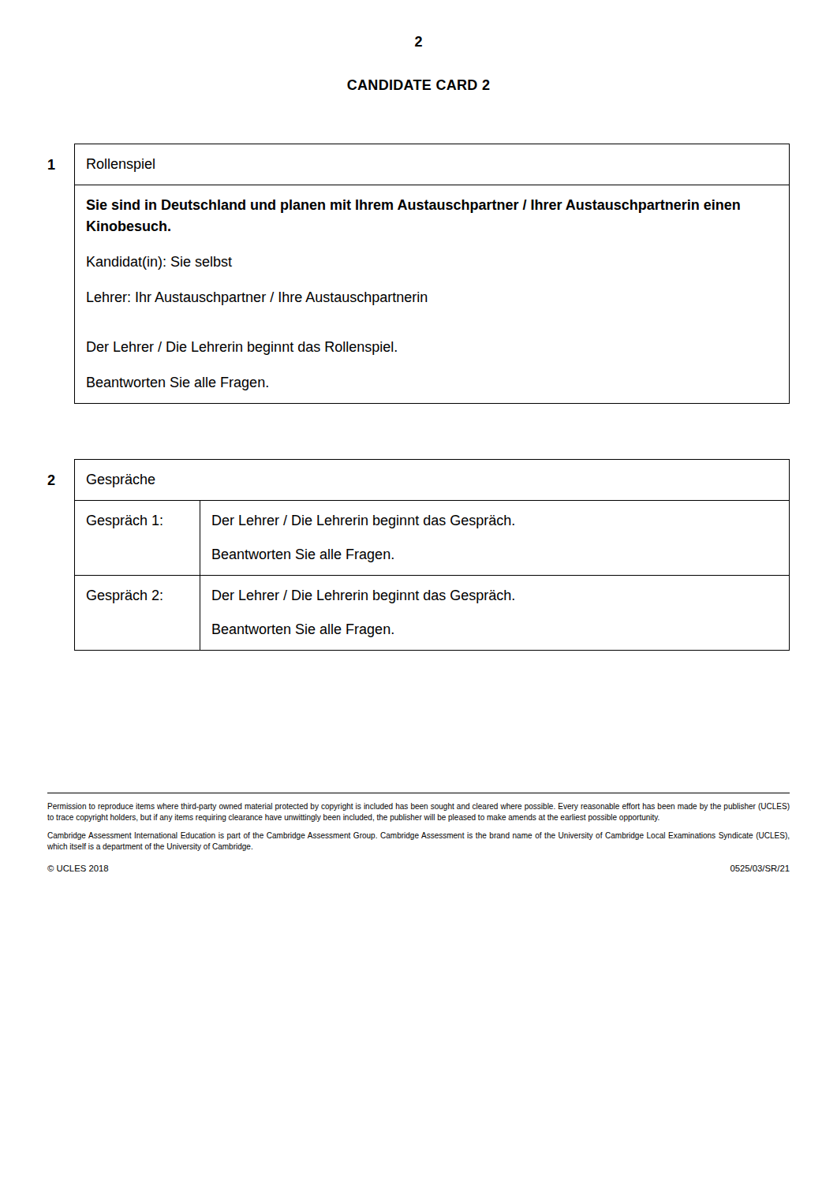2
CANDIDATE CARD 2
1
| Rollenspiel |
| Sie sind in Deutschland und planen mit Ihrem Austauschpartner / Ihrer Austauschpartnerin einen Kinobesuch. Kandidat(in): Sie selbst Lehrer: Ihr Austauschpartner / Ihre Austauschpartnerin Der Lehrer / Die Lehrerin beginnt das Rollenspiel. Beantworten Sie alle Fragen. |
2
| Gespräche |
| Gespräch 1: | Der Lehrer / Die Lehrerin beginnt das Gespräch. Beantworten Sie alle Fragen. |
| Gespräch 2: | Der Lehrer / Die Lehrerin beginnt das Gespräch. Beantworten Sie alle Fragen. |
Permission to reproduce items where third-party owned material protected by copyright is included has been sought and cleared where possible. Every reasonable effort has been made by the publisher (UCLES) to trace copyright holders, but if any items requiring clearance have unwittingly been included, the publisher will be pleased to make amends at the earliest possible opportunity.
Cambridge Assessment International Education is part of the Cambridge Assessment Group. Cambridge Assessment is the brand name of the University of Cambridge Local Examinations Syndicate (UCLES), which itself is a department of the University of Cambridge.
© UCLES 2018 0525/03/SR/21